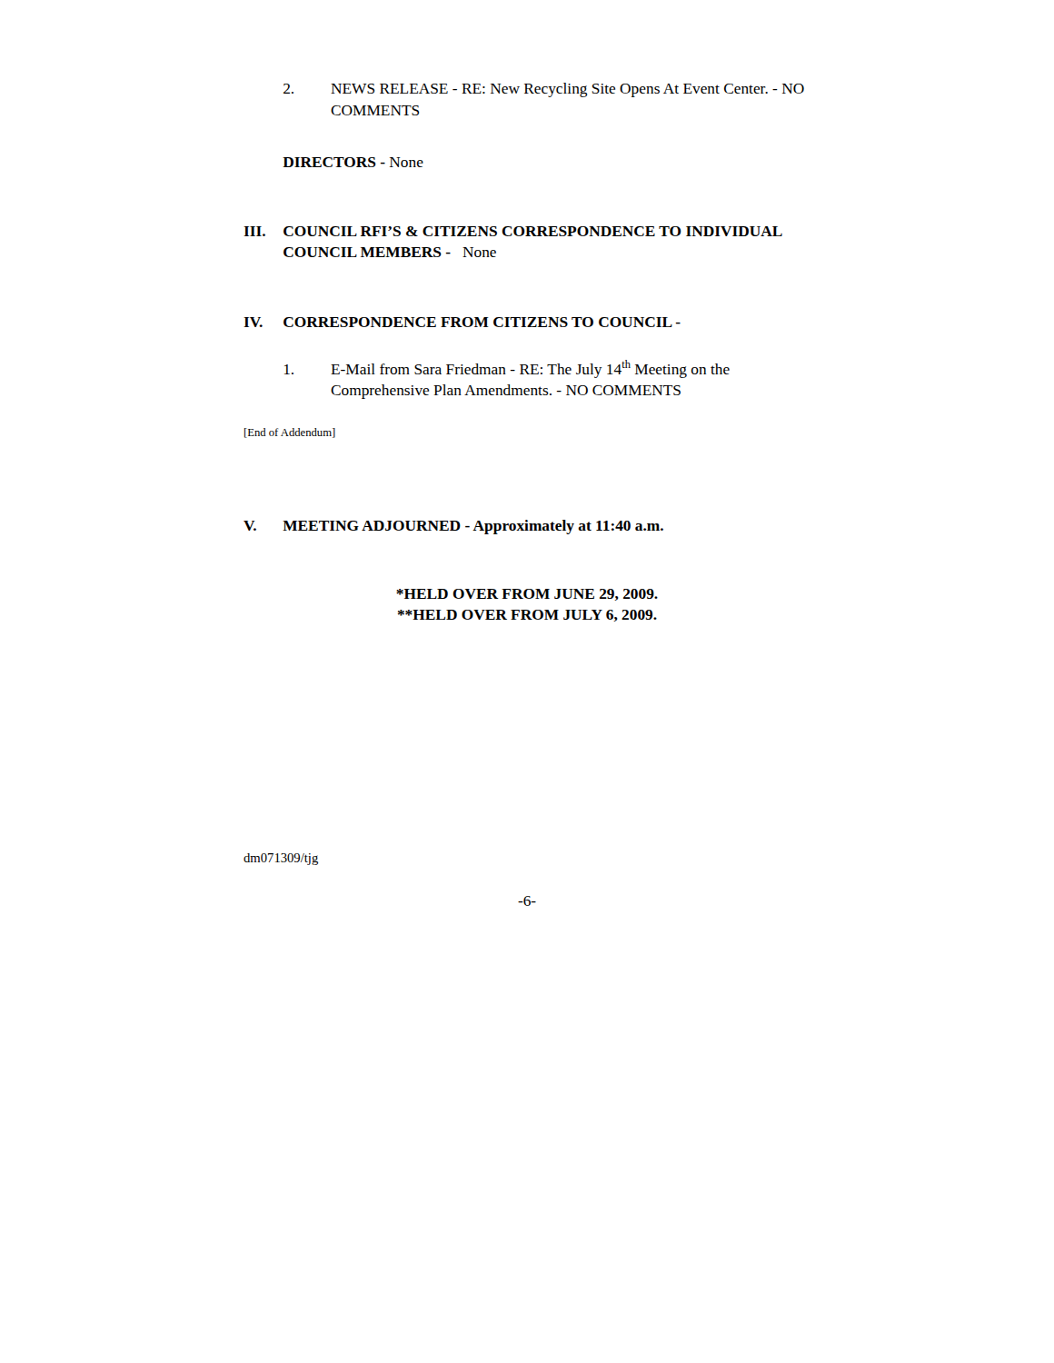2.
NEWS RELEASE - RE: New Recycling Site Opens At Event Center. - NO COMMENTS
DIRECTORS - None
III.
COUNCIL RFI’S & CITIZENS CORRESPONDENCE TO INDIVIDUAL COUNCIL MEMBERS - None
IV.
CORRESPONDENCE FROM CITIZENS TO COUNCIL -
1.
E-Mail from Sara Friedman - RE: The July 14th Meeting on the Comprehensive Plan Amendments. - NO COMMENTS
[End of Addendum]
V.
MEETING ADJOURNED - Approximately at 11:40 a.m.
*HELD OVER FROM JUNE 29, 2009.
**HELD OVER FROM JULY 6, 2009.
dm071309/tjg
-6-